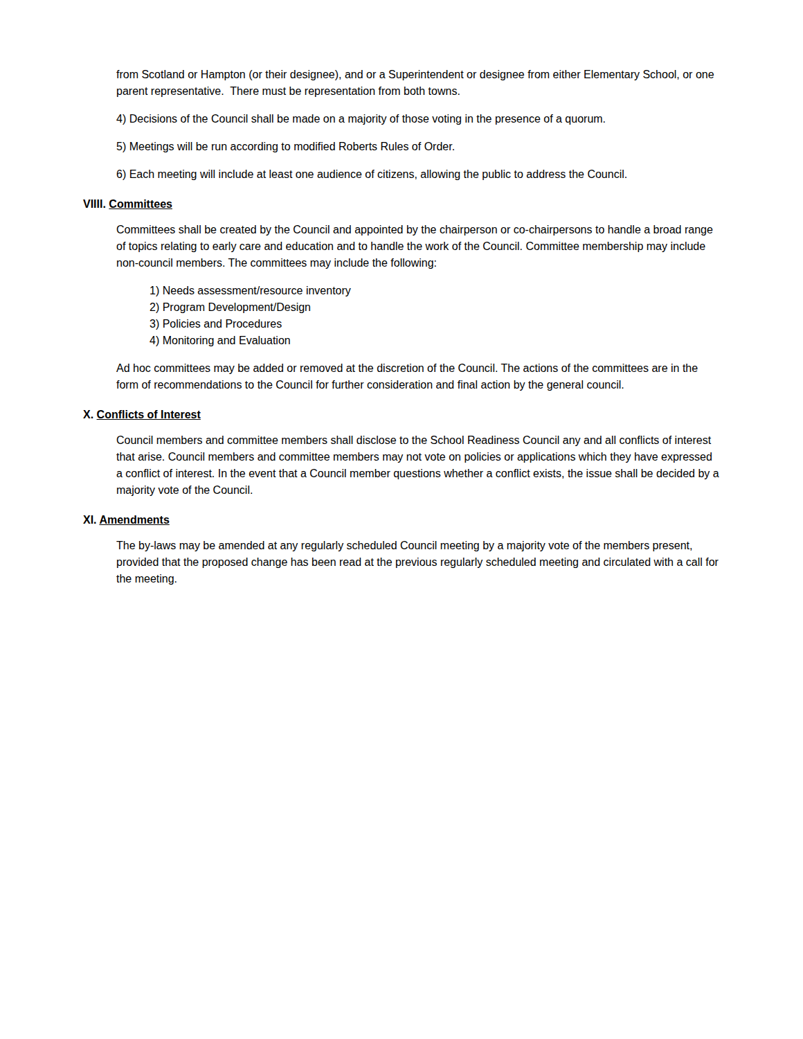from Scotland or Hampton (or their designee), and or a Superintendent or designee from either Elementary School, or one parent representative. There must be representation from both towns.
4) Decisions of the Council shall be made on a majority of those voting in the presence of a quorum.
5) Meetings will be run according to modified Roberts Rules of Order.
6) Each meeting will include at least one audience of citizens, allowing the public to address the Council.
VIIII. Committees
Committees shall be created by the Council and appointed by the chairperson or co-chairpersons to handle a broad range of topics relating to early care and education and to handle the work of the Council. Committee membership may include non-council members. The committees may include the following:
1) Needs assessment/resource inventory
2) Program Development/Design
3) Policies and Procedures
4) Monitoring and Evaluation
Ad hoc committees may be added or removed at the discretion of the Council. The actions of the committees are in the form of recommendations to the Council for further consideration and final action by the general council.
X. Conflicts of Interest
Council members and committee members shall disclose to the School Readiness Council any and all conflicts of interest that arise. Council members and committee members may not vote on policies or applications which they have expressed a conflict of interest. In the event that a Council member questions whether a conflict exists, the issue shall be decided by a majority vote of the Council.
XI. Amendments
The by-laws may be amended at any regularly scheduled Council meeting by a majority vote of the members present, provided that the proposed change has been read at the previous regularly scheduled meeting and circulated with a call for the meeting.